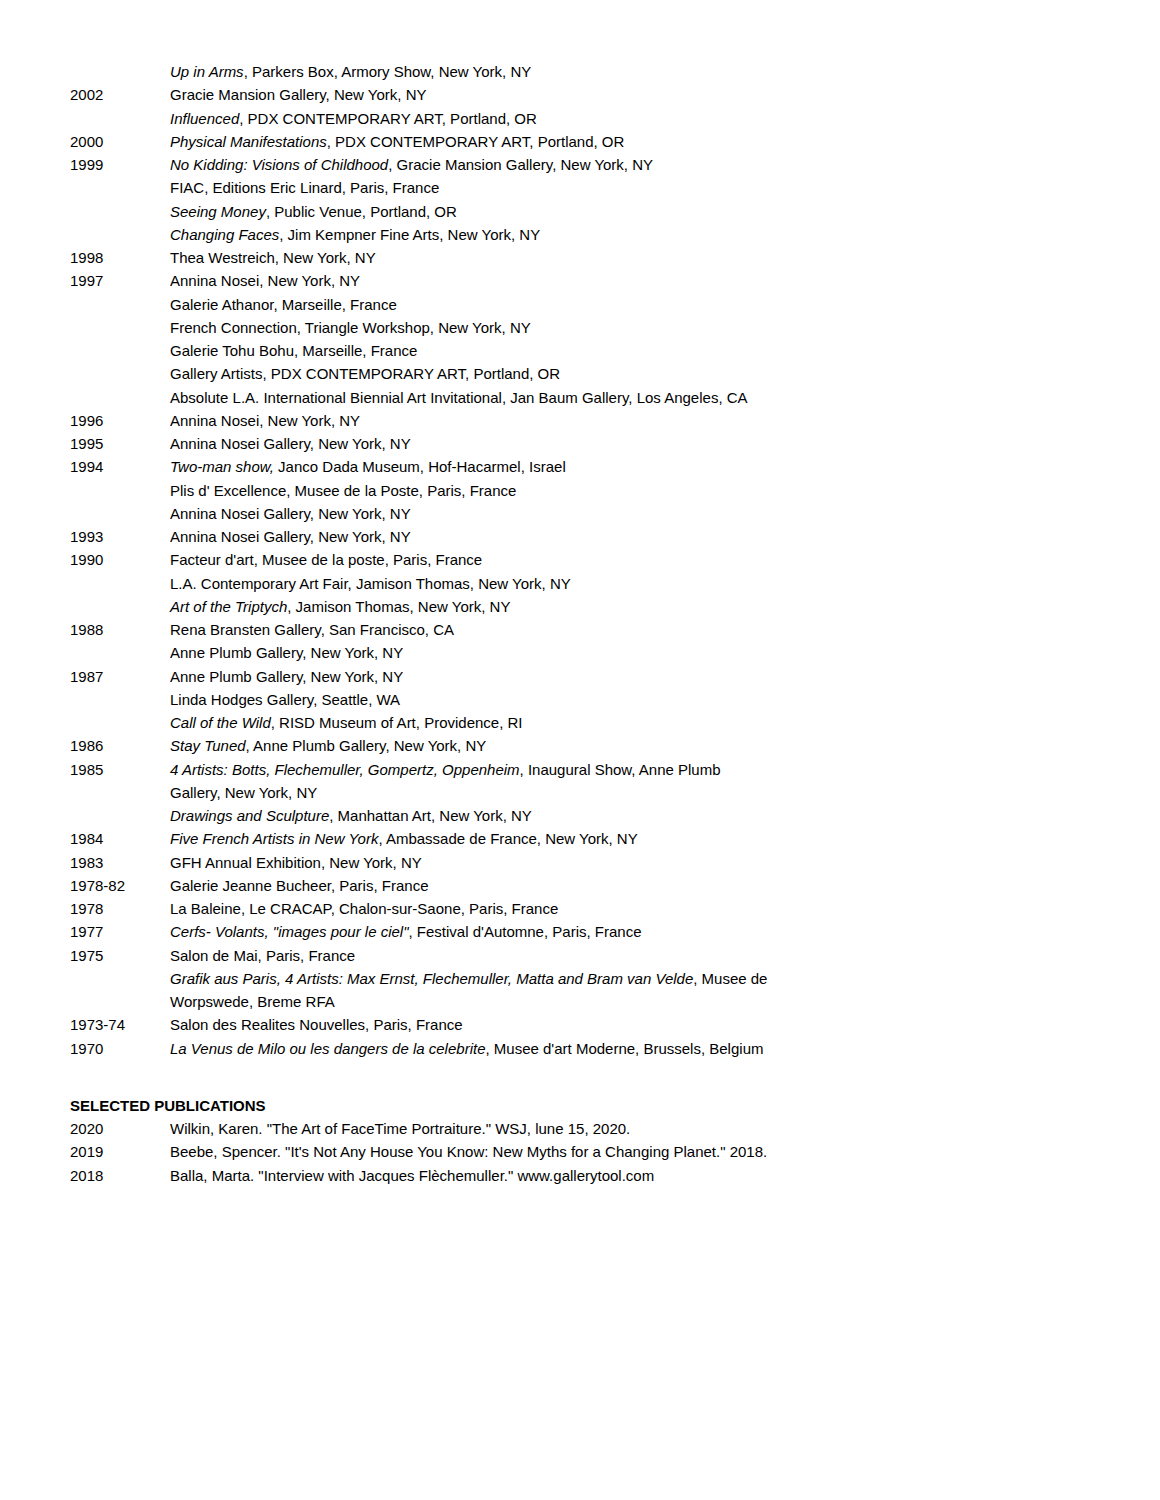| | Up in Arms , Parkers Box, Armory Show, New York, NY |
| 2002 | Gracie Mansion Gallery, New York, NY |
| | Influenced , PDX CONTEMPORARY ART, Portland, OR |
| 2000 | Physical Manifestations , PDX CONTEMPORARY ART, Portland, OR |
| 1999 | No Kidding: Visions of Childhood , Gracie Mansion Gallery, New York, NY |
| | FIAC, Editions Eric Linard, Paris, France |
| | Seeing Money , Public Venue, Portland, OR |
| | Changing Faces , Jim Kempner Fine Arts, New York, NY |
| 1998 | Thea Westreich, New York, NY |
| 1997 | Annina Nosei, New York, NY |
| | Galerie Athanor, Marseille, France |
| | French Connection, Triangle Workshop, New York, NY |
| | Galerie Tohu Bohu, Marseille, France |
| | Gallery Artists, PDX CONTEMPORARY ART, Portland, OR |
| | Absolute L.A. International Biennial Art Invitational, Jan Baum Gallery, Los Angeles, CA |
| 1996 | Annina Nosei, New York, NY |
| 1995 | Annina Nosei Gallery, New York, NY |
| 1994 | Two-man show, Janco Dada Museum, Hof-Hacarmel, Israel |
| | Plis d' Excellence, Musee de la Poste, Paris, France |
| | Annina Nosei Gallery, New York, NY |
| 1993 | Annina Nosei Gallery, New York, NY |
| 1990 | Facteur d'art, Musee de la poste, Paris, France |
| | L.A. Contemporary Art Fair, Jamison Thomas, New York, NY |
| | Art of the Triptych , Jamison Thomas, New York, NY |
| 1988 | Rena Bransten Gallery, San Francisco, CA |
| | Anne Plumb Gallery, New York, NY |
| 1987 | Anne Plumb Gallery, New York, NY |
| | Linda Hodges Gallery, Seattle, WA |
| | Call of the Wild , RISD Museum of Art, Providence, RI |
| 1986 | Stay Tuned , Anne Plumb Gallery, New York, NY |
| 1985 | 4 Artists: Botts, Flechemuller, Gompertz, Oppenheim , Inaugural Show, Anne Plumb Gallery, New York, NY |
| | Drawings and Sculpture , Manhattan Art, New York, NY |
| 1984 | Five French Artists in New York , Ambassade de France, New York, NY |
| 1983 | GFH Annual Exhibition, New York, NY |
| 1978-82 | Galerie Jeanne Bucheer, Paris, France |
| 1978 | La Baleine, Le CRACAP, Chalon-sur-Saone, Paris, France |
| 1977 | Cerfs- Volants, "images pour le ciel" , Festival d'Automne, Paris, France |
| 1975 | Salon de Mai, Paris, France |
| | Grafik aus Paris, 4 Artists: Max Ernst, Flechemuller, Matta and Bram van Velde , Musee de Worpswede, Breme RFA |
| 1973-74 | Salon des Realites Nouvelles, Paris, France |
| 1970 | La Venus de Milo ou les dangers de la celebrite , Musee d'art Moderne, Brussels, Belgium |
SELECTED PUBLICATIONS
| 2020 | Wilkin, Karen. "The Art of FaceTime Portraiture." WSJ, lune 15, 2020. |
| 2019 | Beebe, Spencer. "It's Not Any House You Know: New Myths for a Changing Planet." 2018. |
| 2018 | Balla, Marta. "Interview with Jacques Flèchemuller." www.gallerytool.com |